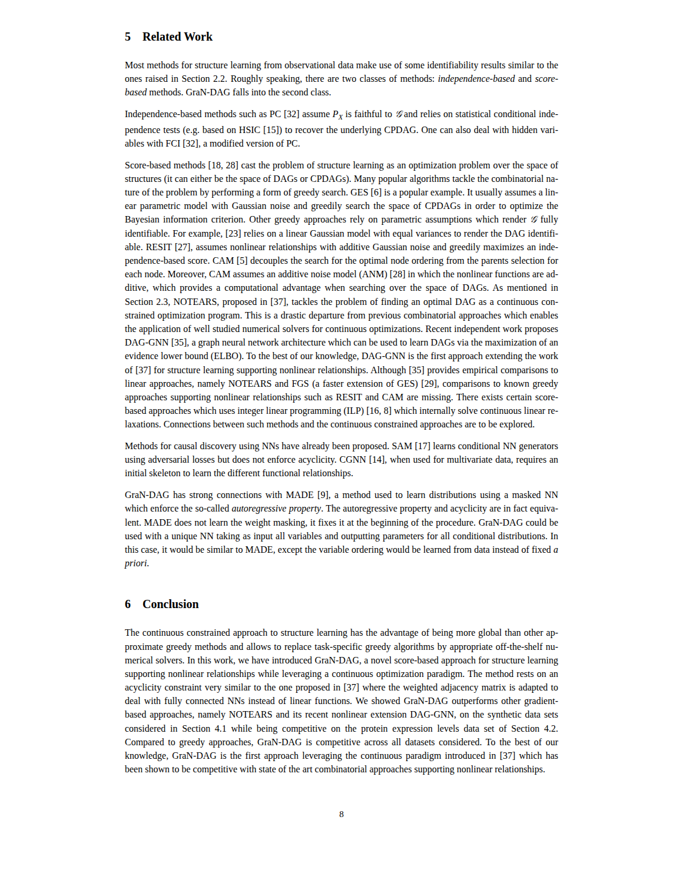5 Related Work
Most methods for structure learning from observational data make use of some identifiability results similar to the ones raised in Section 2.2. Roughly speaking, there are two classes of methods: independence-based and score-based methods. GraN-DAG falls into the second class.
Independence-based methods such as PC [32] assume PX is faithful to 𝒢 and relies on statistical conditional independence tests (e.g. based on HSIC [15]) to recover the underlying CPDAG. One can also deal with hidden variables with FCI [32], a modified version of PC.
Score-based methods [18, 28] cast the problem of structure learning as an optimization problem over the space of structures (it can either be the space of DAGs or CPDAGs). Many popular algorithms tackle the combinatorial nature of the problem by performing a form of greedy search. GES [6] is a popular example. It usually assumes a linear parametric model with Gaussian noise and greedily search the space of CPDAGs in order to optimize the Bayesian information criterion. Other greedy approaches rely on parametric assumptions which render 𝒢 fully identifiable. For example, [23] relies on a linear Gaussian model with equal variances to render the DAG identifiable. RESIT [27], assumes nonlinear relationships with additive Gaussian noise and greedily maximizes an independence-based score. CAM [5] decouples the search for the optimal node ordering from the parents selection for each node. Moreover, CAM assumes an additive noise model (ANM) [28] in which the nonlinear functions are additive, which provides a computational advantage when searching over the space of DAGs. As mentioned in Section 2.3, NOTEARS, proposed in [37], tackles the problem of finding an optimal DAG as a continuous constrained optimization program. This is a drastic departure from previous combinatorial approaches which enables the application of well studied numerical solvers for continuous optimizations. Recent independent work proposes DAG-GNN [35], a graph neural network architecture which can be used to learn DAGs via the maximization of an evidence lower bound (ELBO). To the best of our knowledge, DAG-GNN is the first approach extending the work of [37] for structure learning supporting nonlinear relationships. Although [35] provides empirical comparisons to linear approaches, namely NOTEARS and FGS (a faster extension of GES) [29], comparisons to known greedy approaches supporting nonlinear relationships such as RESIT and CAM are missing. There exists certain score-based approaches which uses integer linear programming (ILP) [16, 8] which internally solve continuous linear relaxations. Connections between such methods and the continuous constrained approaches are to be explored.
Methods for causal discovery using NNs have already been proposed. SAM [17] learns conditional NN generators using adversarial losses but does not enforce acyclicity. CGNN [14], when used for multivariate data, requires an initial skeleton to learn the different functional relationships.
GraN-DAG has strong connections with MADE [9], a method used to learn distributions using a masked NN which enforce the so-called autoregressive property. The autoregressive property and acyclicity are in fact equivalent. MADE does not learn the weight masking, it fixes it at the beginning of the procedure. GraN-DAG could be used with a unique NN taking as input all variables and outputting parameters for all conditional distributions. In this case, it would be similar to MADE, except the variable ordering would be learned from data instead of fixed a priori.
6 Conclusion
The continuous constrained approach to structure learning has the advantage of being more global than other approximate greedy methods and allows to replace task-specific greedy algorithms by appropriate off-the-shelf numerical solvers. In this work, we have introduced GraN-DAG, a novel score-based approach for structure learning supporting nonlinear relationships while leveraging a continuous optimization paradigm. The method rests on an acyclicity constraint very similar to the one proposed in [37] where the weighted adjacency matrix is adapted to deal with fully connected NNs instead of linear functions. We showed GraN-DAG outperforms other gradient-based approaches, namely NOTEARS and its recent nonlinear extension DAG-GNN, on the synthetic data sets considered in Section 4.1 while being competitive on the protein expression levels data set of Section 4.2. Compared to greedy approaches, GraN-DAG is competitive across all datasets considered. To the best of our knowledge, GraN-DAG is the first approach leveraging the continuous paradigm introduced in [37] which has been shown to be competitive with state of the art combinatorial approaches supporting nonlinear relationships.
8